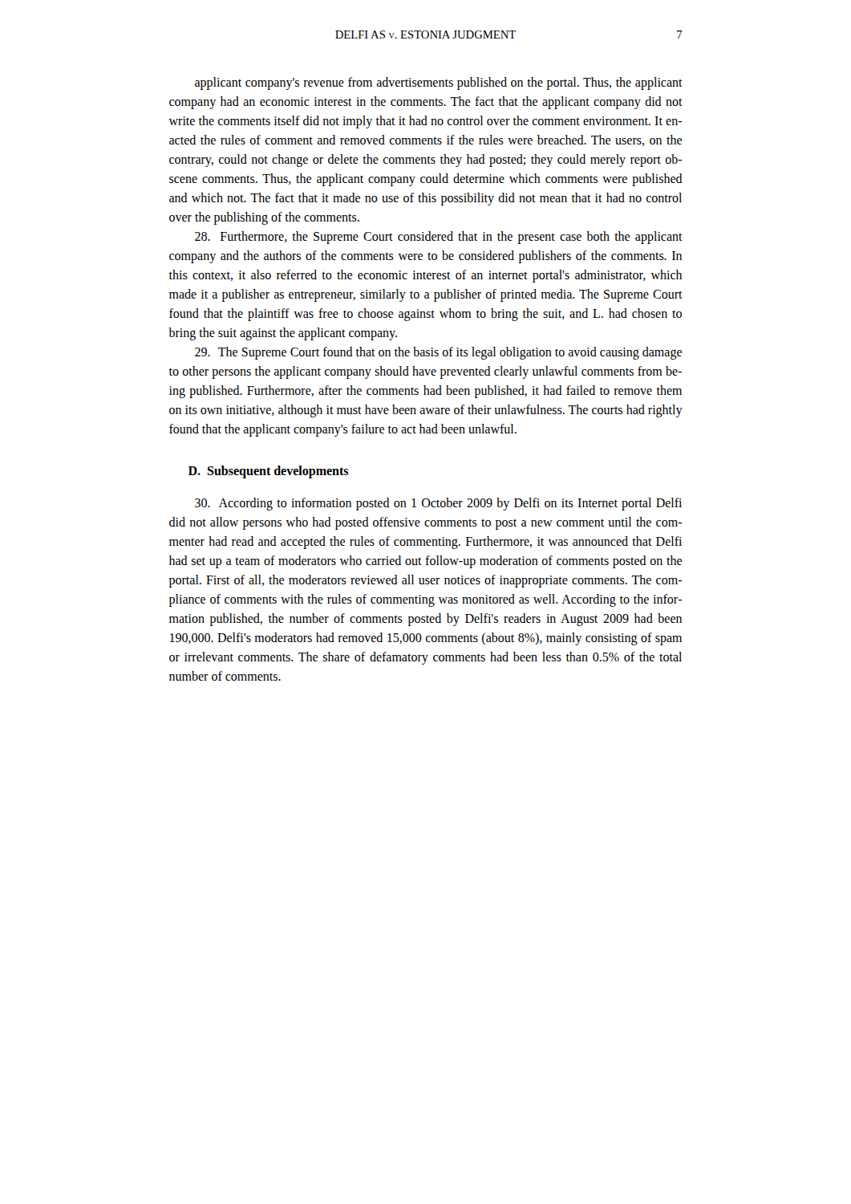DELFI AS v. ESTONIA JUDGMENT 7
applicant company's revenue from advertisements published on the portal. Thus, the applicant company had an economic interest in the comments. The fact that the applicant company did not write the comments itself did not imply that it had no control over the comment environment. It enacted the rules of comment and removed comments if the rules were breached. The users, on the contrary, could not change or delete the comments they had posted; they could merely report obscene comments. Thus, the applicant company could determine which comments were published and which not. The fact that it made no use of this possibility did not mean that it had no control over the publishing of the comments.
28. Furthermore, the Supreme Court considered that in the present case both the applicant company and the authors of the comments were to be considered publishers of the comments. In this context, it also referred to the economic interest of an internet portal's administrator, which made it a publisher as entrepreneur, similarly to a publisher of printed media. The Supreme Court found that the plaintiff was free to choose against whom to bring the suit, and L. had chosen to bring the suit against the applicant company.
29. The Supreme Court found that on the basis of its legal obligation to avoid causing damage to other persons the applicant company should have prevented clearly unlawful comments from being published. Furthermore, after the comments had been published, it had failed to remove them on its own initiative, although it must have been aware of their unlawfulness. The courts had rightly found that the applicant company's failure to act had been unlawful.
D. Subsequent developments
30. According to information posted on 1 October 2009 by Delfi on its Internet portal Delfi did not allow persons who had posted offensive comments to post a new comment until the commenter had read and accepted the rules of commenting. Furthermore, it was announced that Delfi had set up a team of moderators who carried out follow-up moderation of comments posted on the portal. First of all, the moderators reviewed all user notices of inappropriate comments. The compliance of comments with the rules of commenting was monitored as well. According to the information published, the number of comments posted by Delfi's readers in August 2009 had been 190,000. Delfi's moderators had removed 15,000 comments (about 8%), mainly consisting of spam or irrelevant comments. The share of defamatory comments had been less than 0.5% of the total number of comments.